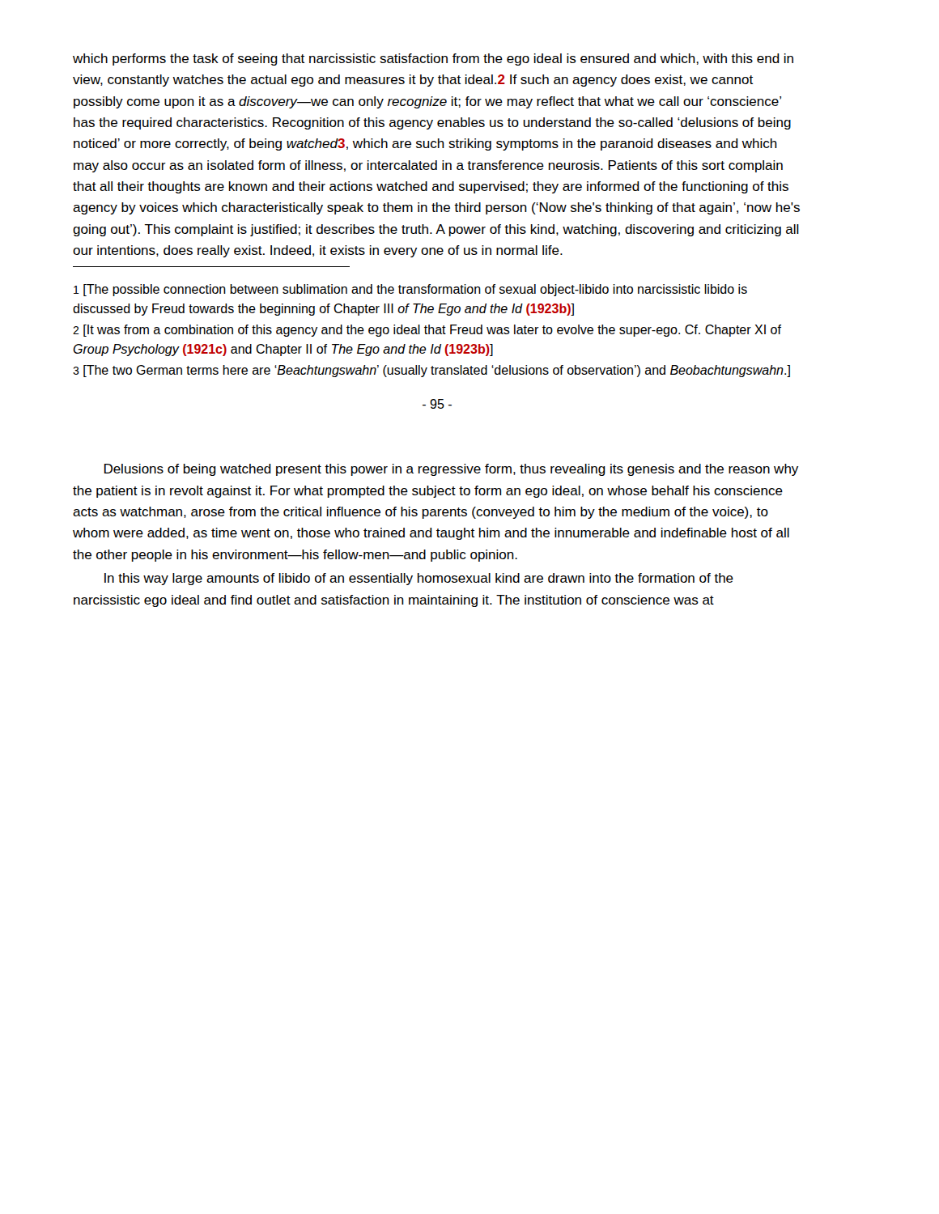which performs the task of seeing that narcissistic satisfaction from the ego ideal is ensured and which, with this end in view, constantly watches the actual ego and measures it by that ideal.2 If such an agency does exist, we cannot possibly come upon it as a discovery—we can only recognize it; for we may reflect that what we call our ‘conscience’ has the required characteristics. Recognition of this agency enables us to understand the so-called ‘delusions of being noticed’ or more correctly, of being watched 3, which are such striking symptoms in the paranoid diseases and which may also occur as an isolated form of illness, or intercalated in a transference neurosis. Patients of this sort complain that all their thoughts are known and their actions watched and supervised; they are informed of the functioning of this agency by voices which characteristically speak to them in the third person (‘Now she's thinking of that again’, ‘now he's going out’). This complaint is justified; it describes the truth. A power of this kind, watching, discovering and criticizing all our intentions, does really exist. Indeed, it exists in every one of us in normal life.
1 [The possible connection between sublimation and the transformation of sexual object-libido into narcissistic libido is discussed by Freud towards the beginning of Chapter III of The Ego and the Id (1923b)]
2 [It was from a combination of this agency and the ego ideal that Freud was later to evolve the super-ego. Cf. Chapter XI of Group Psychology (1921c) and Chapter II of The Ego and the Id (1923b)]
3 [The two German terms here are ‘Beachtungswahn’ (usually translated ‘delusions of observation’) and Beobachtungswahn.]
- 95 -
Delusions of being watched present this power in a regressive form, thus revealing its genesis and the reason why the patient is in revolt against it. For what prompted the subject to form an ego ideal, on whose behalf his conscience acts as watchman, arose from the critical influence of his parents (conveyed to him by the medium of the voice), to whom were added, as time went on, those who trained and taught him and the innumerable and indefinable host of all the other people in his environment—his fellow-men—and public opinion.
In this way large amounts of libido of an essentially homosexual kind are drawn into the formation of the narcissistic ego ideal and find outlet and satisfaction in maintaining it. The institution of conscience was at